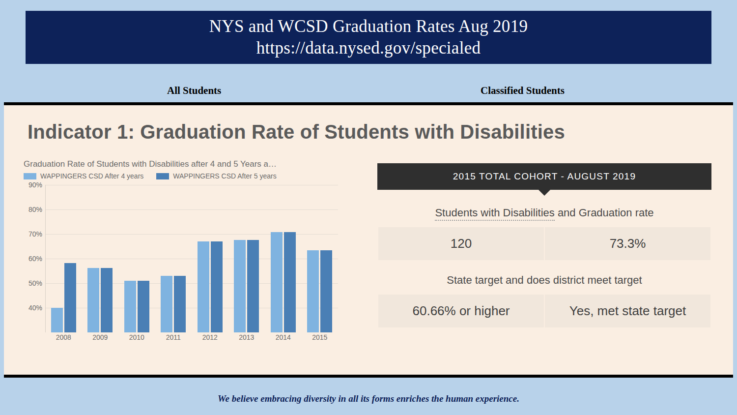NYS and WCSD Graduation Rates Aug 2019
https://data.nysed.gov/specialed
All Students Classified Students
Indicator 1: Graduation Rate of Students with Disabilities
Graduation Rate of Students with Disabilities after 4 and 5 Years a…
WAPPINGERS CSD After 4 years WAPPINGERS CSD After 5 years
90% 80% 70% 60% 50% 40%
2008 2009 2010 2011 2012 2013 2014 2015
2015 TOTAL COHORT - AUGUST 2019
Students with Disabilities and Graduation rate
| 120 | 73.3% |
State target and does district meet target
| 60.66% or higher | Yes, met state target |
We believe embracing diversity in all its forms enriches the human experience.